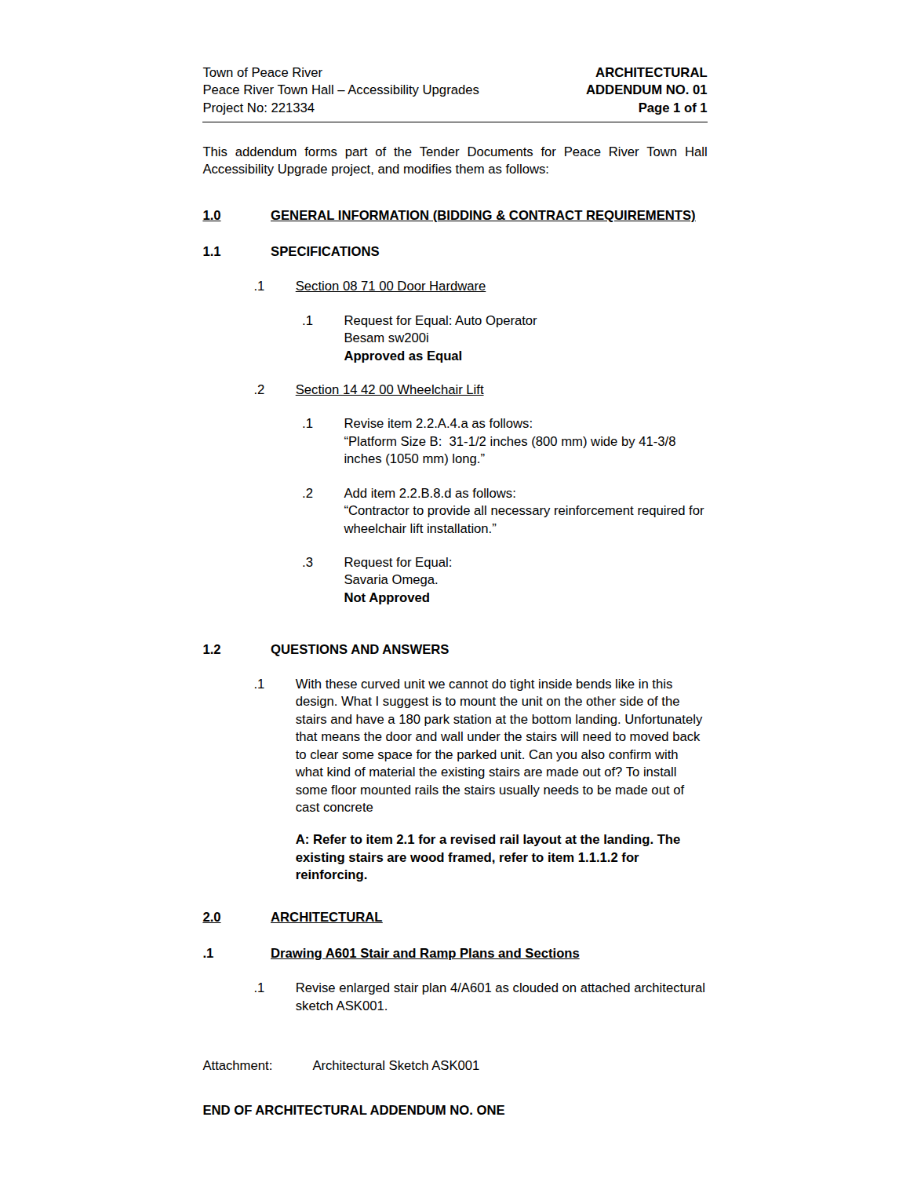Town of Peace River
Peace River Town Hall – Accessibility Upgrades
Project No: 221334
ARCHITECTURAL
ADDENDUM NO. 01
Page 1 of 1
This addendum forms part of the Tender Documents for Peace River Town Hall Accessibility Upgrade project, and modifies them as follows:
1.0 GENERAL INFORMATION (BIDDING & CONTRACT REQUIREMENTS)
1.1 SPECIFICATIONS
.1
Section 08 71 00 Door Hardware
.1
Request for Equal: Auto Operator
Besam sw200i
Approved as Equal
.2
Section 14 42 00 Wheelchair Lift
.1
Revise item 2.2.A.4.a as follows:
“Platform Size B: 31-1/2 inches (800 mm) wide by 41-3/8 inches (1050 mm) long.”
.2
Add item 2.2.B.8.d as follows:
“Contractor to provide all necessary reinforcement required for wheelchair lift installation.”
.3
Request for Equal:
Savaria Omega.
Not Approved
1.2 QUESTIONS AND ANSWERS
.1
With these curved unit we cannot do tight inside bends like in this design. What I suggest is to mount the unit on the other side of the stairs and have a 180 park station at the bottom landing. Unfortunately that means the door and wall under the stairs will need to moved back to clear some space for the parked unit. Can you also confirm with what kind of material the existing stairs are made out of? To install some floor mounted rails the stairs usually needs to be made out of cast concrete
A: Refer to item 2.1 for a revised rail layout at the landing. The existing stairs are wood framed, refer to item 1.1.1.2 for reinforcing.
2.0 ARCHITECTURAL
.1
Drawing A601 Stair and Ramp Plans and Sections
.1
Revise enlarged stair plan 4/A601 as clouded on attached architectural sketch ASK001.
Attachment:
Architectural Sketch ASK001
END OF ARCHITECTURAL ADDENDUM NO. ONE